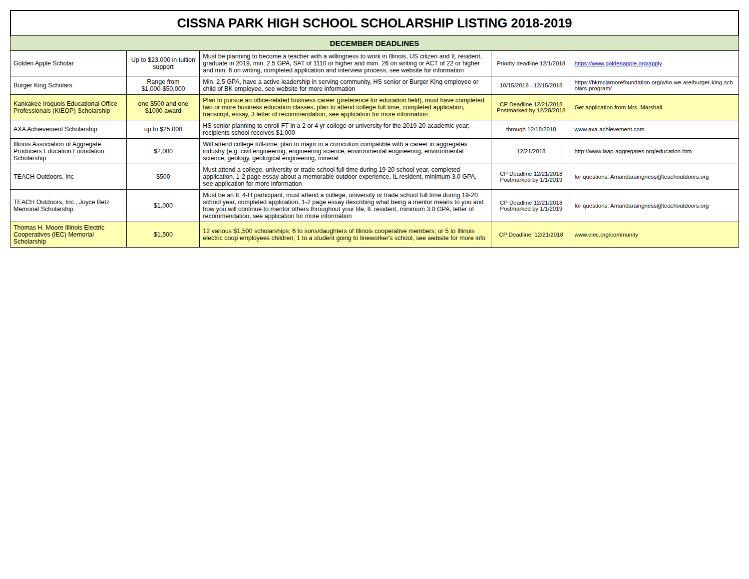CISSNA PARK HIGH SCHOOL SCHOLARSHIP LISTING 2018-2019
| DECEMBER DEADLINES |
| --- |
| Golden Apple Scholar | Up to $23,000 in tuition support | Must be planning to become a teacher with a willingness to work in Illinois, US citizen and IL resident, graduate in 2019, min. 2.5 GPA, SAT of 1110 or higher and mim. 26 on writing or ACT of 22 or higher and min. 6 on writing, completed application and interview process, see website for information | Priority deadline 12/1/2018 | https://www.goldenapple.org/apply |
| Burger King Scholars | Range from $1,000-$50,000 | Min. 2.5 GPA, have a active leadership in serving community, HS senior or Burger King employee or child of BK employee, see website for more information | 10/15/2018 - 12/15/2018 | https://bkmclamorefoundation.org/who-we-are/burger-king-scholars-program/ |
| Kankakee Iroquois Educational Office Professionals (KIEOP) Scholarship | one $500 and one $1000 award | Plan to pursue an office-related business career (preference for education field), must have completed two or more business education classes, plan to attend college full time, completed application, transcript, essay, 3 letter of recommendation, see application for more information | CP Deadline 12/21/2018 Postmarked by 12/28/2018 | Get application from Mrs. Marshall |
| AXA Achievement Scholarship | up to $25,000 | HS senior planning to enroll FT in a 2 or 4 yr college or university for the 2019-20 academic year; recipients school receives $1,000 | through 12/18/2018 | www.axa-achievement.com |
| Illinois Association of Aggregate Producers Education Foundation Scholarship | $2,000 | Will attend college full-time, plan to major in a curriculum compatible with a career in aggregates industry (e.g. civil engineering, engineering science, environmental engineering, environmental science, geology, geological engineering, mineral | 12/21/2018 | http://www.iaap-aggregates.org/education.htm |
| TEACH Outdoors, Inc | $500 | Must attend a college, university or trade school full time during 19-20 school year, completed application, 1-2 page essay about a memorable outdoor experience, IL resident, minimum 3.0 GPA, see application for more information | CP Deadline 12/21/2018 Postmarked by 1/1/2019 | for questions: Amandaraingness@teachoutdoors.org |
| TEACH Outdoors, Inc., Joyce Betz Memorial Scholarship | $1,000 | Must be an IL 4-H participant, must attend a college, university or trade school full time during 19-20 school year, completed application, 1-2 page essay describing what being a mentor means to you and how you will continue to mentor others throughout your life, IL resident, minimum 3.0 GPA, letter of recommendation, see application for more information | CP Deadline 12/21/2018 Postmarked by 1/1/2019 | for questions: Amandaraingness@teachoutdoors.org |
| Thomas H. Moore Illinois Electric Cooperatives (IEC) Memorial Scholarship | $1,500 | 12 various $1,500 scholarships; 6 to sons/daughters of Illinois cooperative members; or 5 to Illinois electric coop employees children; 1 to a student going to lineworker's school, see website for more info | CP Deadline: 12/21/2018 | www.eiec.org/community |